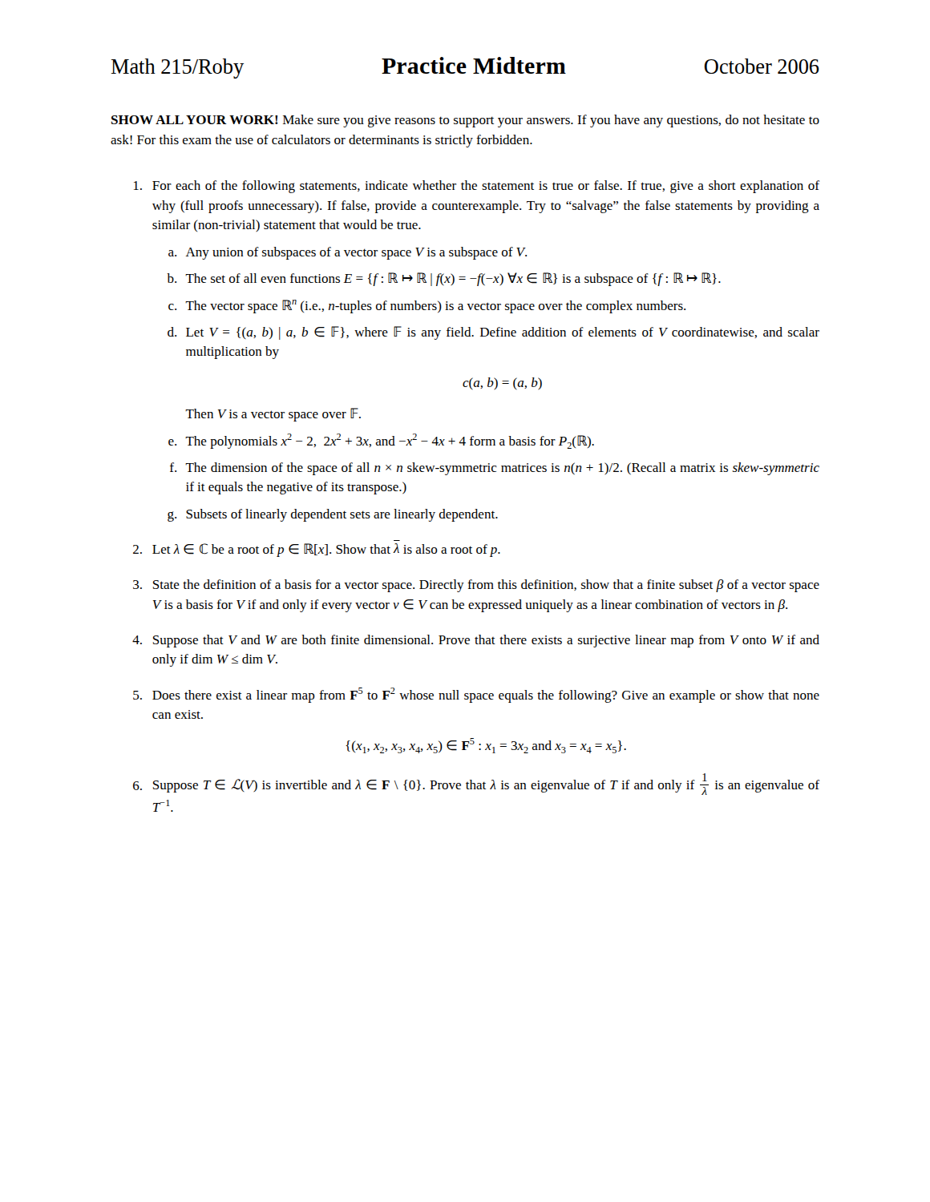Math 215/Roby
Practice Midterm
October 2006
SHOW ALL YOUR WORK! Make sure you give reasons to support your answers. If you have any questions, do not hesitate to ask! For this exam the use of calculators or determinants is strictly forbidden.
For each of the following statements, indicate whether the statement is true or false. If true, give a short explanation of why (full proofs unnecessary). If false, provide a counterexample. Try to “salvage” the false statements by providing a similar (non-trivial) statement that would be true.
Any union of subspaces of a vector space V is a subspace of V.
The set of all even functions E = {f : ℝ ↦ ℝ | f(x) = −f(−x) ∀x ∈ ℝ} is a subspace of {f : ℝ ↦ ℝ}.
The vector space ℝn (i.e., n-tuples of numbers) is a vector space over the complex numbers.
Let V = {(a, b) | a, b ∈ 𝔽}, where 𝔽 is any field. Define addition of elements of V coordinatewise, and scalar multiplication by
c(a, b) = (a, b)
Then V is a vector space over 𝔽.
The polynomials x2 − 2, 2x2 + 3x, and −x2 − 4x + 4 form a basis for P2(ℝ).
The dimension of the space of all n × n skew-symmetric matrices is n(n + 1)/2. (Recall a matrix is skew-symmetric if it equals the negative of its transpose.)
Subsets of linearly dependent sets are linearly dependent.
Let λ ∈ ℂ be a root of p ∈ ℝ[x]. Show that λ is also a root of p.
State the definition of a basis for a vector space. Directly from this definition, show that a finite subset β of a vector space V is a basis for V if and only if every vector v ∈ V can be expressed uniquely as a linear combination of vectors in β.
Suppose that V and W are both finite dimensional. Prove that there exists a surjective linear map from V onto W if and only if dim W ≤ dim V.
Does there exist a linear map from F5 to F2 whose null space equals the following? Give an example or show that none can exist.
{(x1, x2, x3, x4, x5) ∈ F5 : x1 = 3x2 and x3 = x4 = x5}.
Suppose T ∈ ℒ(V) is invertible and λ ∈ F \ {0}. Prove that λ is an eigenvalue of T if and only if 1 λ is an eigenvalue of T−1.